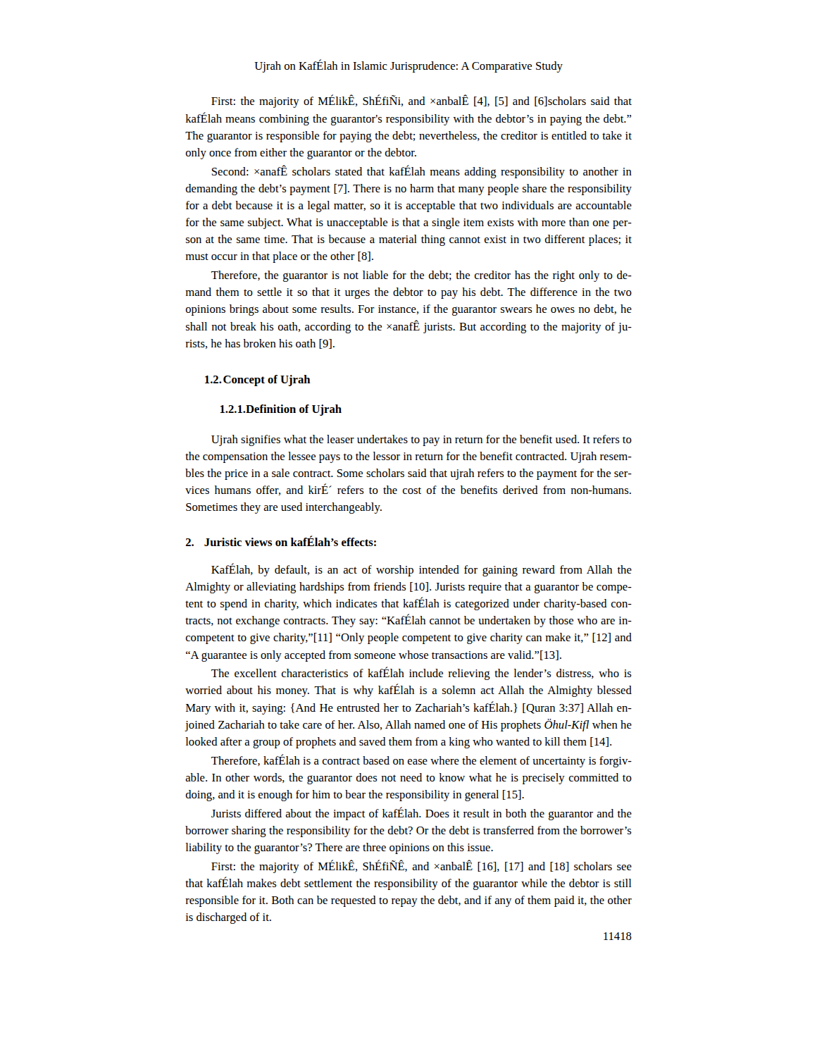Ujrah on KafÉlah in Islamic Jurisprudence: A Comparative Study
First: the majority of MÉlikÊ, ShÉfiÑi, and ×anbalÊ [4], [5] and [6]scholars said that kafÉlah means combining the guarantor's responsibility with the debtor’s in paying the debt.” The guarantor is responsible for paying the debt; nevertheless, the creditor is entitled to take it only once from either the guarantor or the debtor.
Second: ×anafÊ scholars stated that kafÉlah means adding responsibility to another in demanding the debt’s payment [7]. There is no harm that many people share the responsibility for a debt because it is a legal matter, so it is acceptable that two individuals are accountable for the same subject. What is unacceptable is that a single item exists with more than one person at the same time. That is because a material thing cannot exist in two different places; it must occur in that place or the other [8].
Therefore, the guarantor is not liable for the debt; the creditor has the right only to demand them to settle it so that it urges the debtor to pay his debt. The difference in the two opinions brings about some results. For instance, if the guarantor swears he owes no debt, he shall not break his oath, according to the ×anafÊ jurists. But according to the majority of jurists, he has broken his oath [9].
1.2. Concept of Ujrah
1.2.1.Definition of Ujrah
Ujrah signifies what the leaser undertakes to pay in return for the benefit used. It refers to the compensation the lessee pays to the lessor in return for the benefit contracted. Ujrah resembles the price in a sale contract. Some scholars said that ujrah refers to the payment for the services humans offer, and kirÉ´ refers to the cost of the benefits derived from non-humans. Sometimes they are used interchangeably.
2. Juristic views on kafÉlah’s effects:
KafÉlah, by default, is an act of worship intended for gaining reward from Allah the Almighty or alleviating hardships from friends [10]. Jurists require that a guarantor be competent to spend in charity, which indicates that kafÉlah is categorized under charity-based contracts, not exchange contracts. They say: “KafÉlah cannot be undertaken by those who are incompetent to give charity,”[11] “Only people competent to give charity can make it,” [12] and “A guarantee is only accepted from someone whose transactions are valid.”[13].
The excellent characteristics of kafÉlah include relieving the lender’s distress, who is worried about his money. That is why kafÉlah is a solemn act Allah the Almighty blessed Mary with it, saying: {And He entrusted her to Zachariah’s kafÉlah.} [Quran 3:37] Allah enjoined Zachariah to take care of her. Also, Allah named one of His prophets Öhul-Kifl when he looked after a group of prophets and saved them from a king who wanted to kill them [14].
Therefore, kafÉlah is a contract based on ease where the element of uncertainty is forgivable. In other words, the guarantor does not need to know what he is precisely committed to doing, and it is enough for him to bear the responsibility in general [15].
Jurists differed about the impact of kafÉlah. Does it result in both the guarantor and the borrower sharing the responsibility for the debt? Or the debt is transferred from the borrower’s liability to the guarantor’s? There are three opinions on this issue.
First: the majority of MÉlikÊ, ShÉfiÑÊ, and ×anbalÊ [16], [17] and [18] scholars see that kafÉlah makes debt settlement the responsibility of the guarantor while the debtor is still responsible for it. Both can be requested to repay the debt, and if any of them paid it, the other is discharged of it.
11418